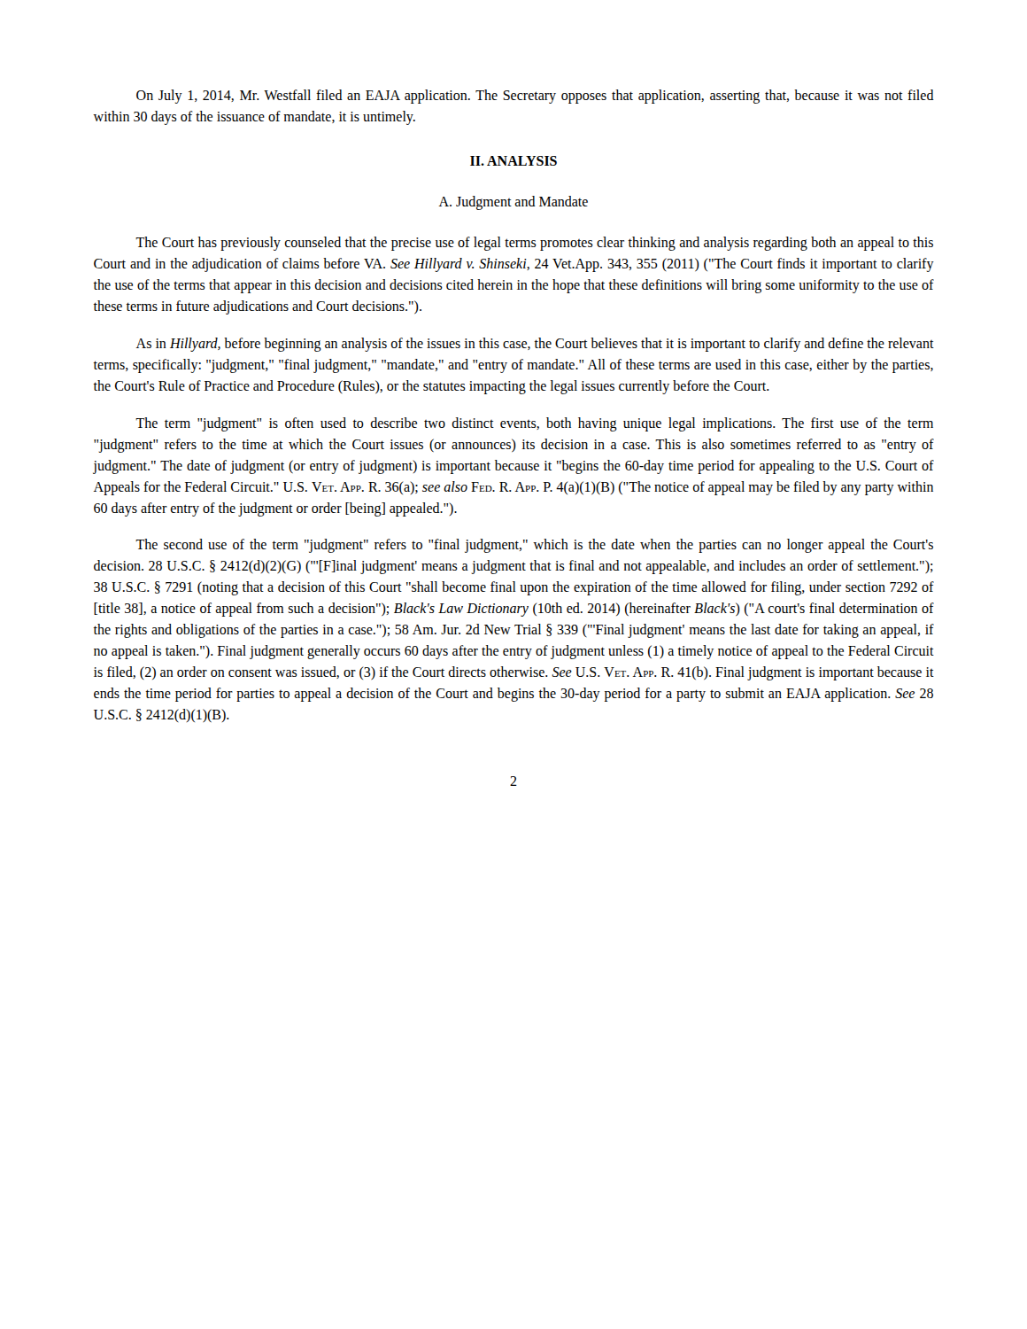On July 1, 2014, Mr. Westfall filed an EAJA application. The Secretary opposes that application, asserting that, because it was not filed within 30 days of the issuance of mandate, it is untimely.
II. ANALYSIS
A. Judgment and Mandate
The Court has previously counseled that the precise use of legal terms promotes clear thinking and analysis regarding both an appeal to this Court and in the adjudication of claims before VA. See Hillyard v. Shinseki, 24 Vet.App. 343, 355 (2011) ("The Court finds it important to clarify the use of the terms that appear in this decision and decisions cited herein in the hope that these definitions will bring some uniformity to the use of these terms in future adjudications and Court decisions.").
As in Hillyard, before beginning an analysis of the issues in this case, the Court believes that it is important to clarify and define the relevant terms, specifically: "judgment," "final judgment," "mandate," and "entry of mandate." All of these terms are used in this case, either by the parties, the Court's Rule of Practice and Procedure (Rules), or the statutes impacting the legal issues currently before the Court.
The term "judgment" is often used to describe two distinct events, both having unique legal implications. The first use of the term "judgment" refers to the time at which the Court issues (or announces) its decision in a case. This is also sometimes referred to as "entry of judgment." The date of judgment (or entry of judgment) is important because it "begins the 60-day time period for appealing to the U.S. Court of Appeals for the Federal Circuit." U.S. Vet. App. R. 36(a); see also Fed. R. App. P. 4(a)(1)(B) ("The notice of appeal may be filed by any party within 60 days after entry of the judgment or order [being] appealed.").
The second use of the term "judgment" refers to "final judgment," which is the date when the parties can no longer appeal the Court's decision. 28 U.S.C. § 2412(d)(2)(G) ("'[F]inal judgment' means a judgment that is final and not appealable, and includes an order of settlement."); 38 U.S.C. § 7291 (noting that a decision of this Court "shall become final upon the expiration of the time allowed for filing, under section 7292 of [title 38], a notice of appeal from such a decision"); Black's Law Dictionary (10th ed. 2014) (hereinafter Black's) ("A court's final determination of the rights and obligations of the parties in a case."); 58 Am. Jur. 2d New Trial § 339 ("'Final judgment' means the last date for taking an appeal, if no appeal is taken."). Final judgment generally occurs 60 days after the entry of judgment unless (1) a timely notice of appeal to the Federal Circuit is filed, (2) an order on consent was issued, or (3) if the Court directs otherwise. See U.S. Vet. App. R. 41(b). Final judgment is important because it ends the time period for parties to appeal a decision of the Court and begins the 30-day period for a party to submit an EAJA application. See 28 U.S.C. § 2412(d)(1)(B).
2